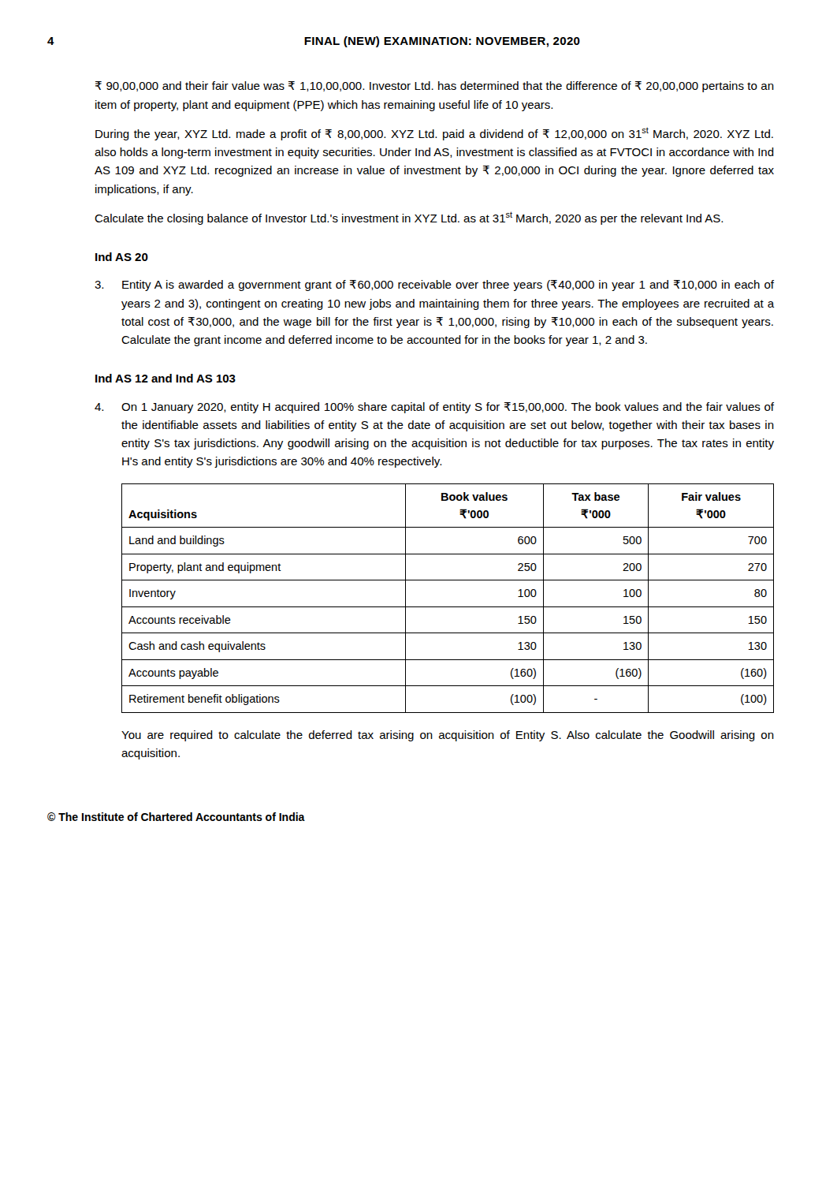4
FINAL (NEW) EXAMINATION: NOVEMBER, 2020
₹ 90,00,000 and their fair value was ₹ 1,10,00,000. Investor Ltd. has determined that the difference of ₹ 20,00,000 pertains to an item of property, plant and equipment (PPE) which has remaining useful life of 10 years.
During the year, XYZ Ltd. made a profit of ₹ 8,00,000. XYZ Ltd. paid a dividend of ₹ 12,00,000 on 31st March, 2020. XYZ Ltd. also holds a long-term investment in equity securities. Under Ind AS, investment is classified as at FVTOCI in accordance with Ind AS 109 and XYZ Ltd. recognized an increase in value of investment by ₹ 2,00,000 in OCI during the year. Ignore deferred tax implications, if any.
Calculate the closing balance of Investor Ltd.'s investment in XYZ Ltd. as at 31st March, 2020 as per the relevant Ind AS.
Ind AS 20
3.
Entity A is awarded a government grant of ₹60,000 receivable over three years (₹40,000 in year 1 and ₹10,000 in each of years 2 and 3), contingent on creating 10 new jobs and maintaining them for three years. The employees are recruited at a total cost of ₹30,000, and the wage bill for the first year is ₹ 1,00,000, rising by ₹10,000 in each of the subsequent years. Calculate the grant income and deferred income to be accounted for in the books for year 1, 2 and 3.
Ind AS 12 and Ind AS 103
4.
On 1 January 2020, entity H acquired 100% share capital of entity S for ₹15,00,000. The book values and the fair values of the identifiable assets and liabilities of entity S at the date of acquisition are set out below, together with their tax bases in entity S's tax jurisdictions. Any goodwill arising on the acquisition is not deductible for tax purposes. The tax rates in entity H's and entity S's jurisdictions are 30% and 40% respectively.
| Acquisitions | Book values ₹'000 | Tax base ₹'000 | Fair values ₹'000 |
| --- | --- | --- | --- |
| Land and buildings | 600 | 500 | 700 |
| Property, plant and equipment | 250 | 200 | 270 |
| Inventory | 100 | 100 | 80 |
| Accounts receivable | 150 | 150 | 150 |
| Cash and cash equivalents | 130 | 130 | 130 |
| Accounts payable | (160) | (160) | (160) |
| Retirement benefit obligations | (100) | - | (100) |
You are required to calculate the deferred tax arising on acquisition of Entity S. Also calculate the Goodwill arising on acquisition.
© The Institute of Chartered Accountants of India